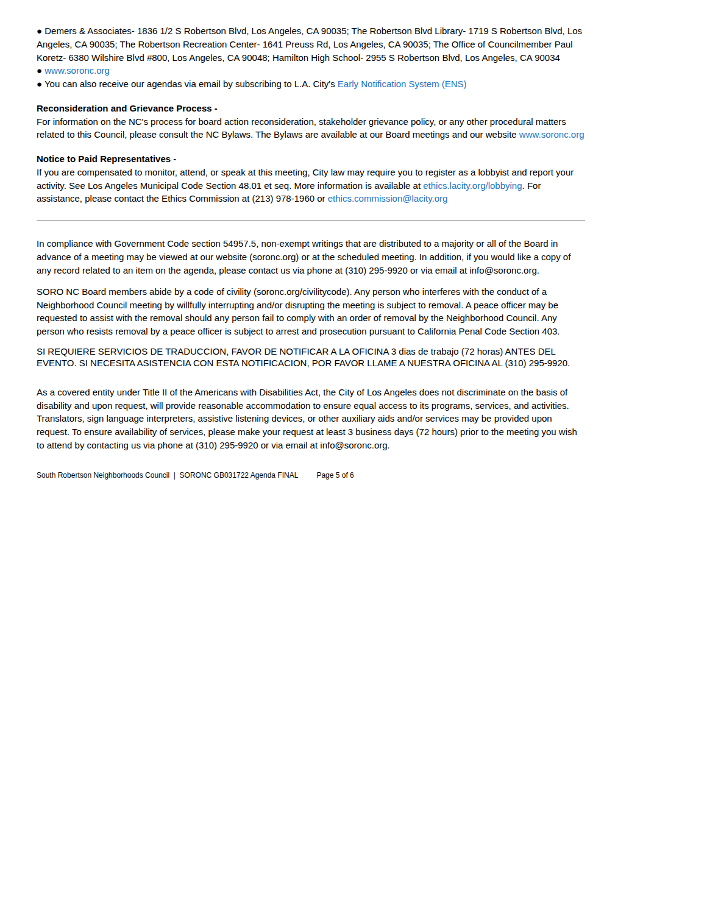● Demers & Associates- 1836 1/2 S Robertson Blvd, Los Angeles, CA 90035; The Robertson Blvd Library- 1719 S Robertson Blvd, Los Angeles, CA 90035; The Robertson Recreation Center- 1641 Preuss Rd, Los Angeles, CA 90035; The Office of Councilmember Paul Koretz- 6380 Wilshire Blvd #800, Los Angeles, CA 90048; Hamilton High School- 2955 S Robertson Blvd, Los Angeles, CA 90034
● www.soronc.org
● You can also receive our agendas via email by subscribing to L.A. City's Early Notification System (ENS)
Reconsideration and Grievance Process -
For information on the NC's process for board action reconsideration, stakeholder grievance policy, or any other procedural matters related to this Council, please consult the NC Bylaws. The Bylaws are available at our Board meetings and our website www.soronc.org
Notice to Paid Representatives -
If you are compensated to monitor, attend, or speak at this meeting, City law may require you to register as a lobbyist and report your activity. See Los Angeles Municipal Code Section 48.01 et seq. More information is available at ethics.lacity.org/lobbying. For assistance, please contact the Ethics Commission at (213) 978-1960 or ethics.commission@lacity.org
In compliance with Government Code section 54957.5, non-exempt writings that are distributed to a majority or all of the Board in advance of a meeting may be viewed at our website (soronc.org) or at the scheduled meeting. In addition, if you would like a copy of any record related to an item on the agenda, please contact us via phone at (310) 295-9920 or via email at info@soronc.org.
SORO NC Board members abide by a code of civility (soronc.org/civilitycode). Any person who interferes with the conduct of a Neighborhood Council meeting by willfully interrupting and/or disrupting the meeting is subject to removal. A peace officer may be requested to assist with the removal should any person fail to comply with an order of removal by the Neighborhood Council. Any person who resists removal by a peace officer is subject to arrest and prosecution pursuant to California Penal Code Section 403.
SI REQUIERE SERVICIOS DE TRADUCCION, FAVOR DE NOTIFICAR A LA OFICINA 3 dias de trabajo (72 horas) ANTES DEL EVENTO. SI NECESITA ASISTENCIA CON ESTA NOTIFICACION, POR FAVOR LLAME A NUESTRA OFICINA AL (310) 295-9920.
As a covered entity under Title II of the Americans with Disabilities Act, the City of Los Angeles does not discriminate on the basis of disability and upon request, will provide reasonable accommodation to ensure equal access to its programs, services, and activities. Translators, sign language interpreters, assistive listening devices, or other auxiliary aids and/or services may be provided upon request. To ensure availability of services, please make your request at least 3 business days (72 hours) prior to the meeting you wish to attend by contacting us via phone at (310) 295-9920 or via email at info@soronc.org.
South Robertson Neighborhoods Council | SORONC GB031722 Agenda FINAL Page 5 of 6